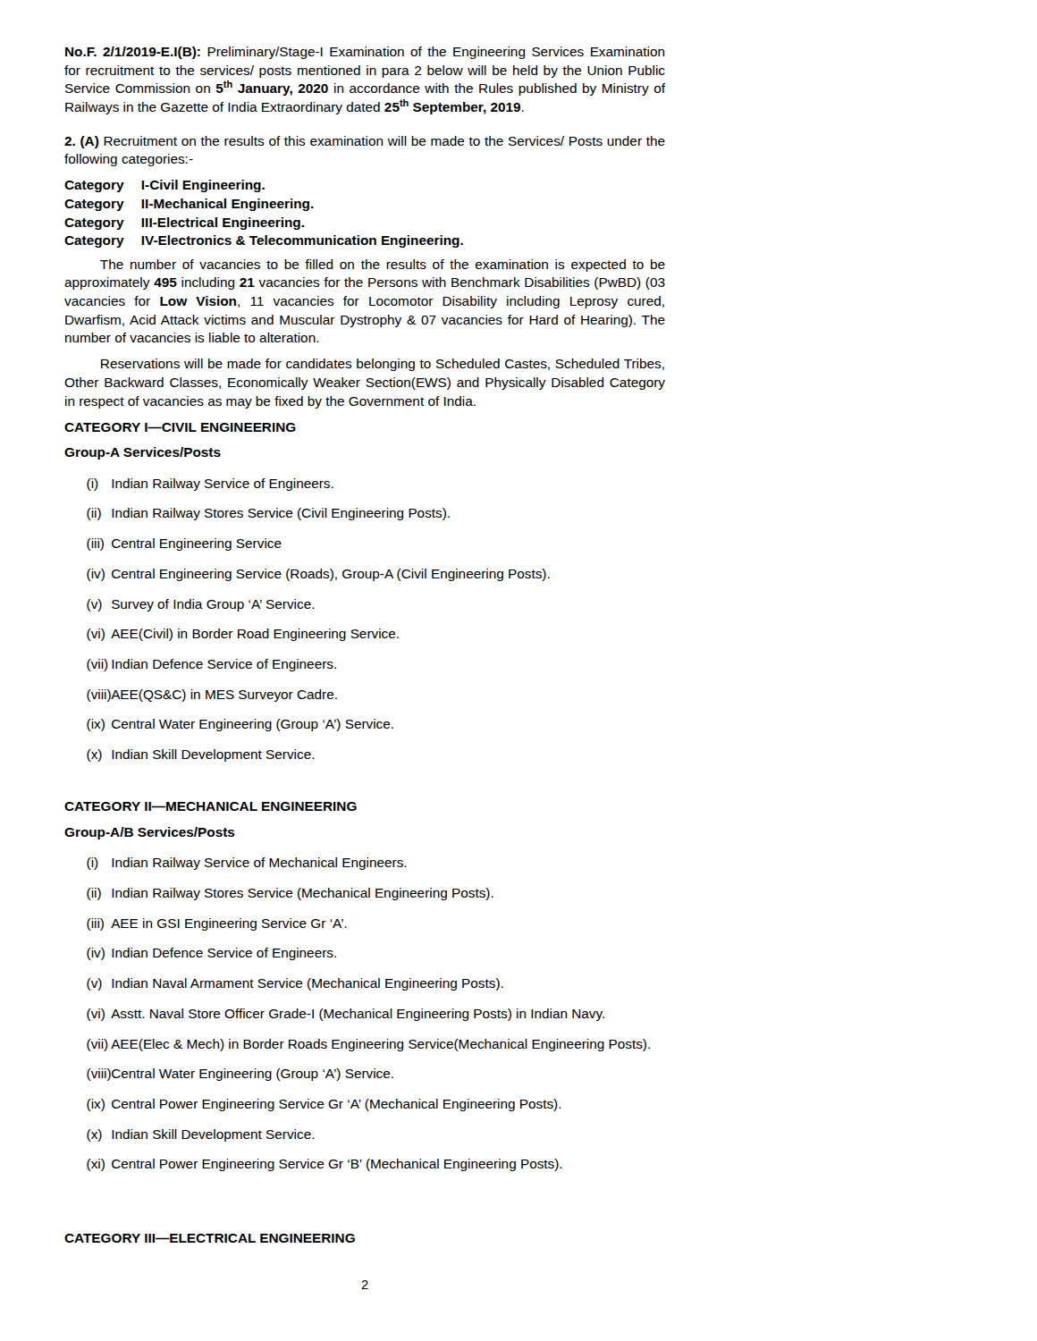No.F. 2/1/2019-E.I(B): Preliminary/Stage-I Examination of the Engineering Services Examination for recruitment to the services/ posts mentioned in para 2 below will be held by the Union Public Service Commission on 5th January, 2020 in accordance with the Rules published by Ministry of Railways in the Gazette of India Extraordinary dated 25th September, 2019.
2. (A) Recruitment on the results of this examination will be made to the Services/ Posts under the following categories:-
Category I-Civil Engineering.
Category II-Mechanical Engineering.
Category III-Electrical Engineering.
Category IV-Electronics & Telecommunication Engineering.
The number of vacancies to be filled on the results of the examination is expected to be approximately 495 including 21 vacancies for the Persons with Benchmark Disabilities (PwBD) (03 vacancies for Low Vision, 11 vacancies for Locomotor Disability including Leprosy cured, Dwarfism, Acid Attack victims and Muscular Dystrophy & 07 vacancies for Hard of Hearing). The number of vacancies is liable to alteration.
Reservations will be made for candidates belonging to Scheduled Castes, Scheduled Tribes, Other Backward Classes, Economically Weaker Section(EWS) and Physically Disabled Category in respect of vacancies as may be fixed by the Government of India.
CATEGORY I—CIVIL ENGINEERING
Group-A Services/Posts
(i) Indian Railway Service of Engineers.
(ii) Indian Railway Stores Service (Civil Engineering Posts).
(iii) Central Engineering Service
(iv) Central Engineering Service (Roads), Group-A (Civil Engineering Posts).
(v) Survey of India Group ‘A’ Service.
(vi) AEE(Civil) in Border Road Engineering Service.
(vii) Indian Defence Service of Engineers.
(viii) AEE(QS&C) in MES Surveyor Cadre.
(ix) Central Water Engineering (Group ‘A’) Service.
(x) Indian Skill Development Service.
CATEGORY II—MECHANICAL ENGINEERING
Group-A/B Services/Posts
(i) Indian Railway Service of Mechanical Engineers.
(ii) Indian Railway Stores Service (Mechanical Engineering Posts).
(iii) AEE in GSI Engineering Service Gr ‘A’.
(iv) Indian Defence Service of Engineers.
(v) Indian Naval Armament Service (Mechanical Engineering Posts).
(vi) Asstt. Naval Store Officer Grade-I (Mechanical Engineering Posts) in Indian Navy.
(vii) AEE(Elec & Mech) in Border Roads Engineering Service(Mechanical Engineering Posts).
(viii) Central Water Engineering (Group ‘A’) Service.
(ix) Central Power Engineering Service Gr ‘A’ (Mechanical Engineering Posts).
(x) Indian Skill Development Service.
(xi) Central Power Engineering Service Gr ‘B’ (Mechanical Engineering Posts).
CATEGORY III—ELECTRICAL ENGINEERING
2